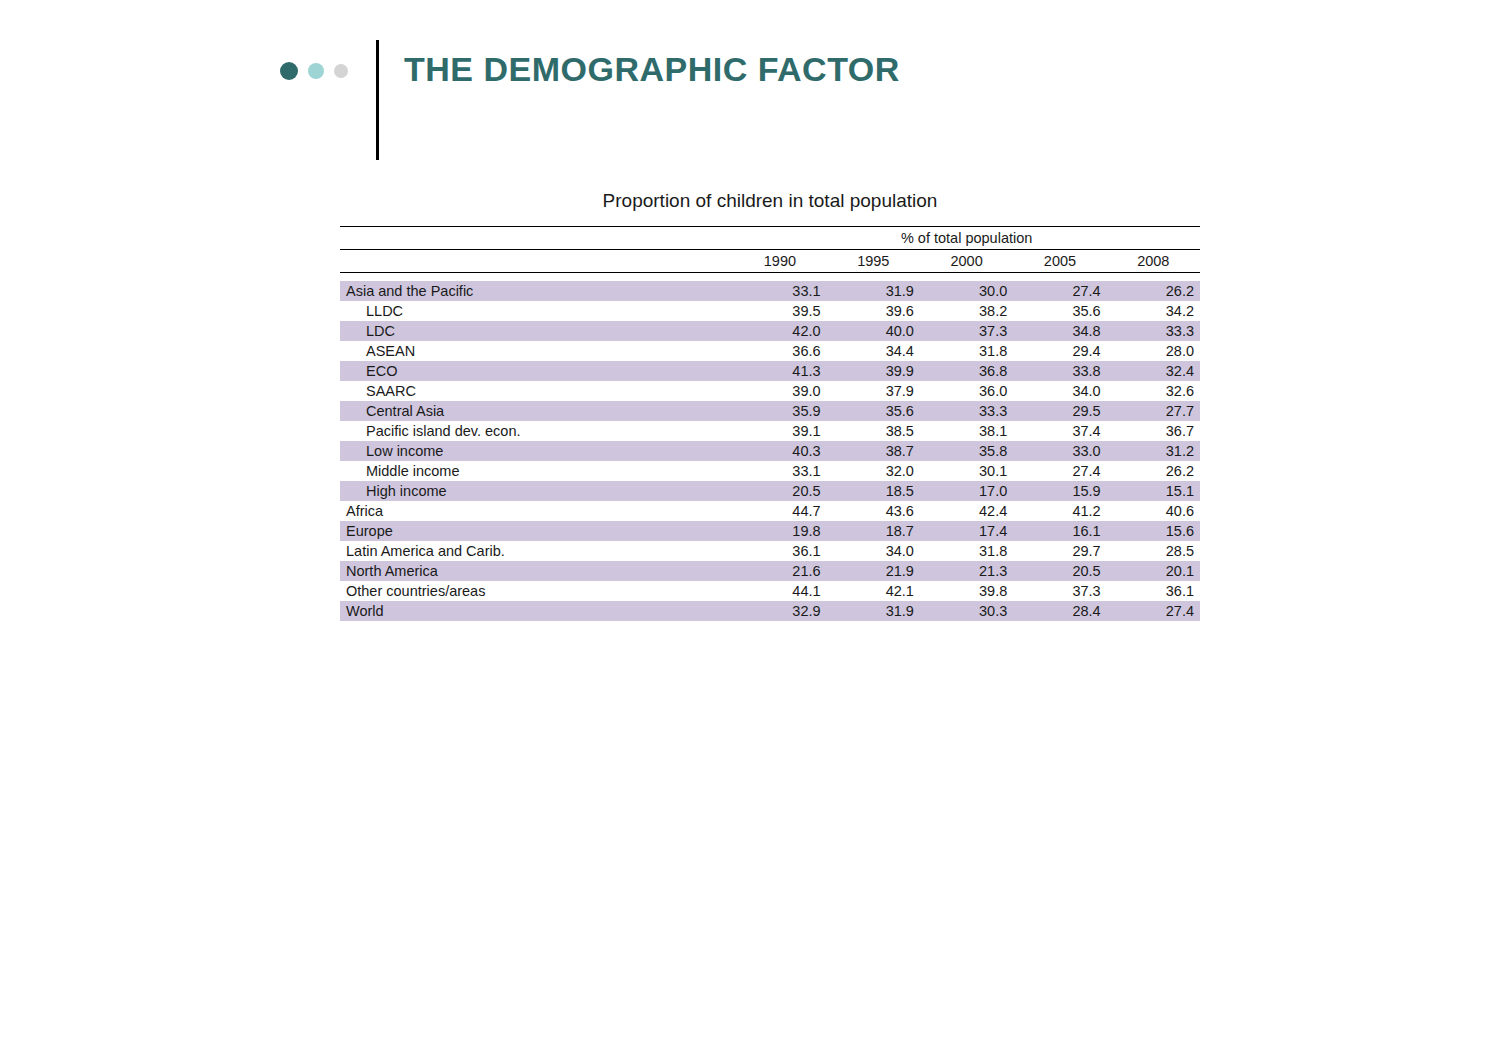THE DEMOGRAPHIC FACTOR
Proportion of children in total population
| | % of total population |
| --- | --- |
| | 1990 | 1995 | 2000 | 2005 | 2008 |
| Asia and the Pacific | 33.1 | 31.9 | 30.0 | 27.4 | 26.2 |
| LLDC | 39.5 | 39.6 | 38.2 | 35.6 | 34.2 |
| LDC | 42.0 | 40.0 | 37.3 | 34.8 | 33.3 |
| ASEAN | 36.6 | 34.4 | 31.8 | 29.4 | 28.0 |
| ECO | 41.3 | 39.9 | 36.8 | 33.8 | 32.4 |
| SAARC | 39.0 | 37.9 | 36.0 | 34.0 | 32.6 |
| Central Asia | 35.9 | 35.6 | 33.3 | 29.5 | 27.7 |
| Pacific island dev. econ. | 39.1 | 38.5 | 38.1 | 37.4 | 36.7 |
| Low income | 40.3 | 38.7 | 35.8 | 33.0 | 31.2 |
| Middle income | 33.1 | 32.0 | 30.1 | 27.4 | 26.2 |
| High income | 20.5 | 18.5 | 17.0 | 15.9 | 15.1 |
| Africa | 44.7 | 43.6 | 42.4 | 41.2 | 40.6 |
| Europe | 19.8 | 18.7 | 17.4 | 16.1 | 15.6 |
| Latin America and Carib. | 36.1 | 34.0 | 31.8 | 29.7 | 28.5 |
| North America | 21.6 | 21.9 | 21.3 | 20.5 | 20.1 |
| Other countries/areas | 44.1 | 42.1 | 39.8 | 37.3 | 36.1 |
| World | 32.9 | 31.9 | 30.3 | 28.4 | 27.4 |